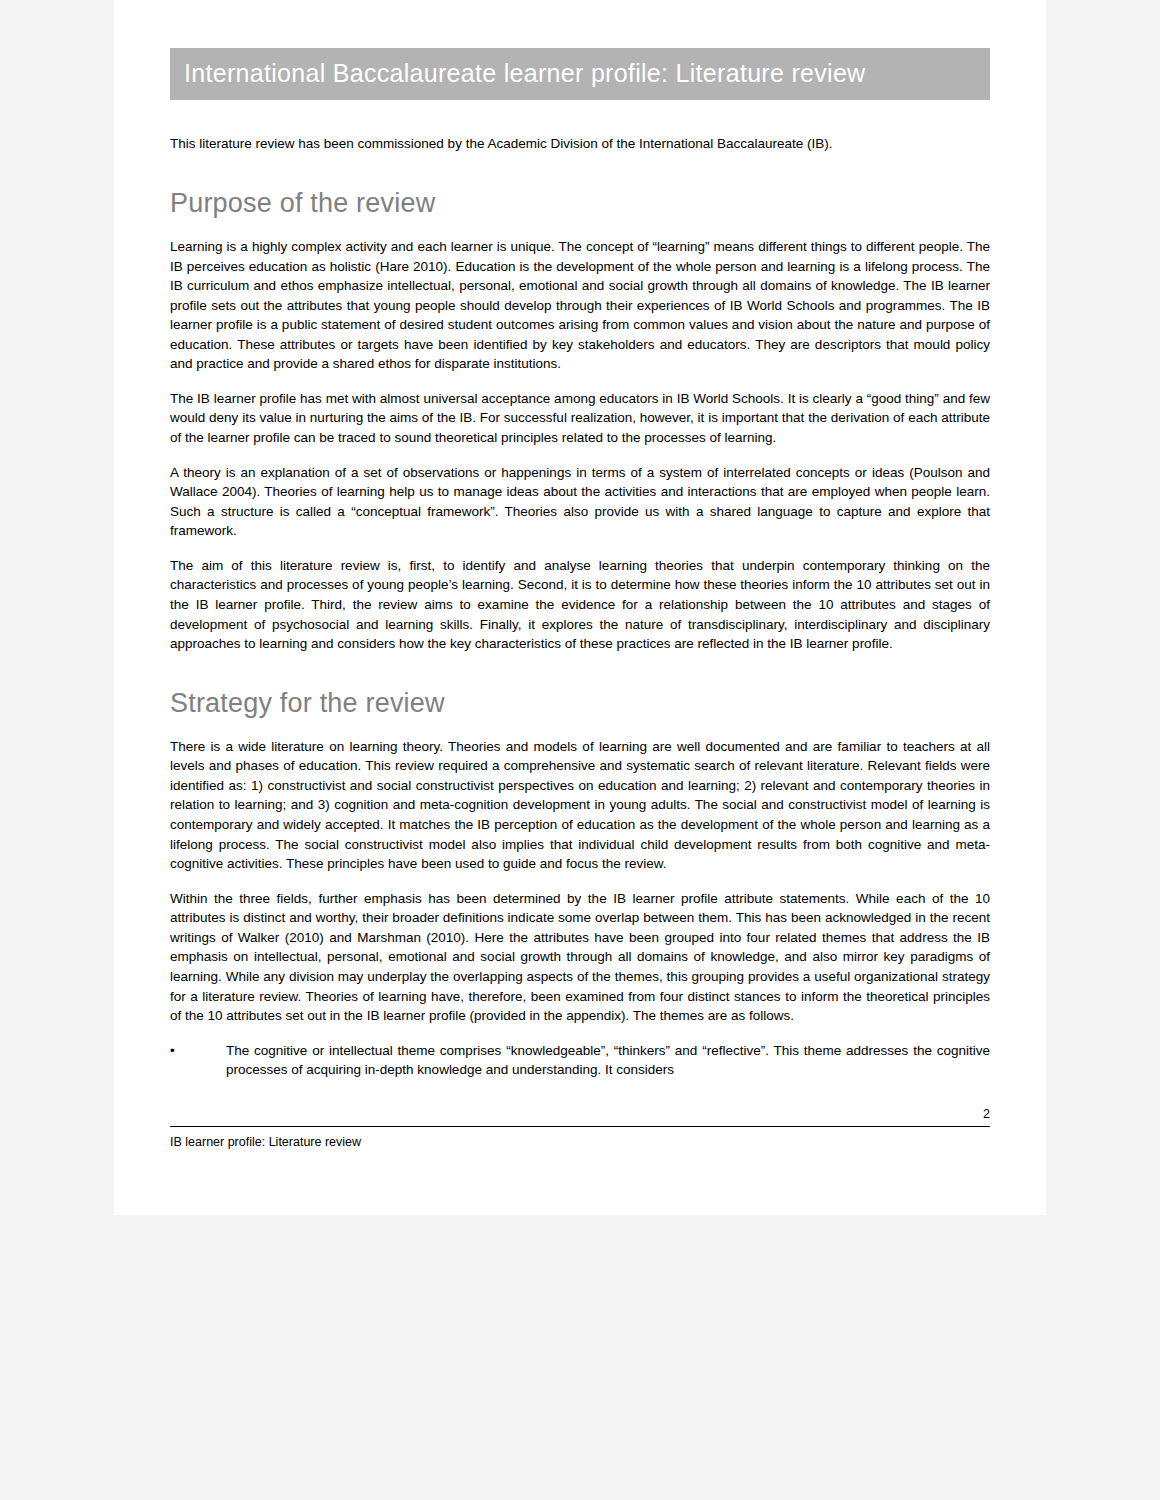International Baccalaureate learner profile: Literature review
This literature review has been commissioned by the Academic Division of the International Baccalaureate (IB).
Purpose of the review
Learning is a highly complex activity and each learner is unique. The concept of “learning” means different things to different people. The IB perceives education as holistic (Hare 2010). Education is the development of the whole person and learning is a lifelong process. The IB curriculum and ethos emphasize intellectual, personal, emotional and social growth through all domains of knowledge. The IB learner profile sets out the attributes that young people should develop through their experiences of IB World Schools and programmes. The IB learner profile is a public statement of desired student outcomes arising from common values and vision about the nature and purpose of education. These attributes or targets have been identified by key stakeholders and educators. They are descriptors that mould policy and practice and provide a shared ethos for disparate institutions.
The IB learner profile has met with almost universal acceptance among educators in IB World Schools. It is clearly a “good thing” and few would deny its value in nurturing the aims of the IB. For successful realization, however, it is important that the derivation of each attribute of the learner profile can be traced to sound theoretical principles related to the processes of learning.
A theory is an explanation of a set of observations or happenings in terms of a system of interrelated concepts or ideas (Poulson and Wallace 2004). Theories of learning help us to manage ideas about the activities and interactions that are employed when people learn. Such a structure is called a “conceptual framework”. Theories also provide us with a shared language to capture and explore that framework.
The aim of this literature review is, first, to identify and analyse learning theories that underpin contemporary thinking on the characteristics and processes of young people’s learning. Second, it is to determine how these theories inform the 10 attributes set out in the IB learner profile. Third, the review aims to examine the evidence for a relationship between the 10 attributes and stages of development of psychosocial and learning skills. Finally, it explores the nature of transdisciplinary, interdisciplinary and disciplinary approaches to learning and considers how the key characteristics of these practices are reflected in the IB learner profile.
Strategy for the review
There is a wide literature on learning theory. Theories and models of learning are well documented and are familiar to teachers at all levels and phases of education. This review required a comprehensive and systematic search of relevant literature. Relevant fields were identified as: 1) constructivist and social constructivist perspectives on education and learning; 2) relevant and contemporary theories in relation to learning; and 3) cognition and meta-cognition development in young adults. The social and constructivist model of learning is contemporary and widely accepted. It matches the IB perception of education as the development of the whole person and learning as a lifelong process. The social constructivist model also implies that individual child development results from both cognitive and meta-cognitive activities. These principles have been used to guide and focus the review.
Within the three fields, further emphasis has been determined by the IB learner profile attribute statements. While each of the 10 attributes is distinct and worthy, their broader definitions indicate some overlap between them. This has been acknowledged in the recent writings of Walker (2010) and Marshman (2010). Here the attributes have been grouped into four related themes that address the IB emphasis on intellectual, personal, emotional and social growth through all domains of knowledge, and also mirror key paradigms of learning. While any division may underplay the overlapping aspects of the themes, this grouping provides a useful organizational strategy for a literature review. Theories of learning have, therefore, been examined from four distinct stances to inform the theoretical principles of the 10 attributes set out in the IB learner profile (provided in the appendix). The themes are as follows.
The cognitive or intellectual theme comprises “knowledgeable”, “thinkers” and “reflective”. This theme addresses the cognitive processes of acquiring in-depth knowledge and understanding. It considers
2 IB learner profile: Literature review